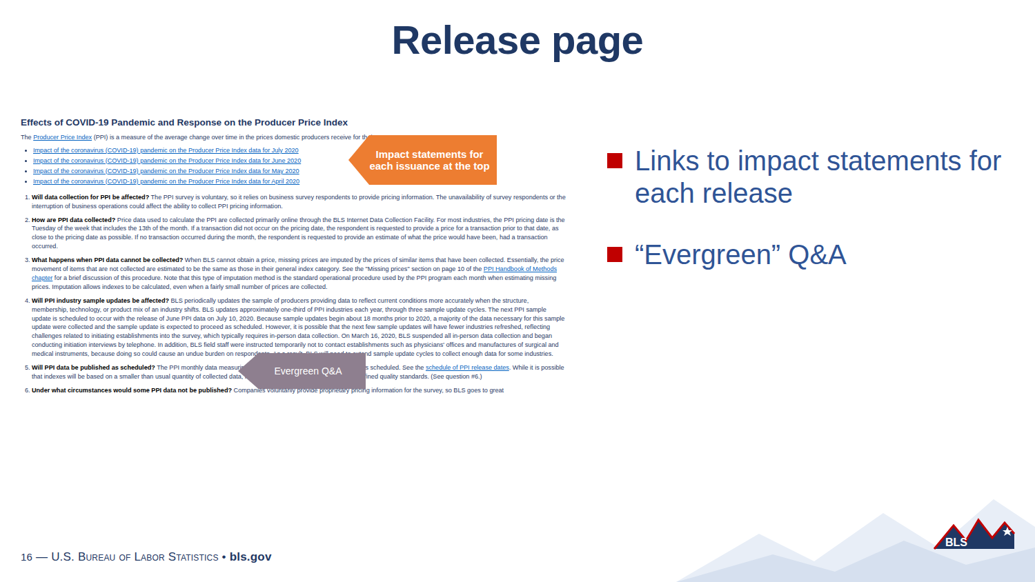Release page
Effects of COVID-19 Pandemic and Response on the Producer Price Index
The Producer Price Index (PPI) is a measure of the average change over time in the prices domestic producers receive for their output.
Impact of the coronavirus (COVID-19) pandemic on the Producer Price Index data for July 2020
Impact of the coronavirus (COVID-19) pandemic on the Producer Price Index data for June 2020
Impact of the coronavirus (COVID-19) pandemic on the Producer Price Index data for May 2020
Impact of the coronavirus (COVID-19) pandemic on the Producer Price Index data for April 2020
Will data collection for PPI be affected? The PPI survey is voluntary, so it relies on business survey respondents to provide pricing information. The unavailability of survey respondents or the interruption of business operations could affect the ability to collect PPI pricing information.
How are PPI data collected? Price data used to calculate the PPI are collected primarily online through the BLS Internet Data Collection Facility. For most industries, the PPI pricing date is the Tuesday of the week that includes the 13th of the month. If a transaction did not occur on the pricing date, the respondent is requested to provide a price for a transaction prior to that date, as close to the pricing date as possible. If no transaction occurred during the month, the respondent is requested to provide an estimate of what the price would have been, had a transaction occurred.
What happens when PPI data cannot be collected? When BLS cannot obtain a price, missing prices are imputed by the prices of similar items that have been collected. Essentially, the price movement of items that are not collected are estimated to be the same as those in their general index category. See the "Missing prices" section on page 10 of the PPI Handbook of Methods chapter for a brief discussion of this procedure. Note that this type of imputation method is the standard operational procedure used by the PPI program each month when estimating missing prices. Imputation allows indexes to be calculated, even when a fairly small number of prices are collected.
Will PPI industry sample updates be affected? BLS periodically updates the sample of producers providing data to reflect current conditions more accurately when the structure, membership, technology, or product mix of an industry shifts. BLS updates approximately one-third of PPI industries each year, through three sample update cycles. The next PPI sample update is scheduled to occur with the release of June PPI data on July 10, 2020. Because sample updates begin about 18 months prior to 2020, a majority of the data necessary for this sample update were collected and the sample update is expected to proceed as scheduled. However, it is possible that the next few sample updates will have fewer industries refreshed, reflecting challenges related to initiating establishments into the survey, which typically requires in-person data collection. On March 16, 2020, BLS suspended all in-person data collection and began conducting initiation interviews by telephone. In addition, BLS field staff were instructed temporarily not to contact establishments such as physicians' offices and manufactures of surgical and medical instruments, because doing so could cause an undue burden on respondents. As a result, BLS will need to extend sample update cycles to collect enough data for some industries.
Will PPI data be published as scheduled? The PPI monthly data measuring producer price change will be published as scheduled. See the schedule of PPI release dates. While it is possible that indexes will be based on a smaller than usual quantity of collected data, PPI ensures published indexes meet predefined quality standards. (See question #6.)
Under what circumstances would some PPI data not be published? Companies voluntarily provide proprietary pricing information for the survey, so BLS goes to great
Impact statements for each issuance at the top
Evergreen Q&A
Links to impact statements for each release
“Evergreen” Q&A
16 — U.S. Bureau of Labor Statistics • bls.gov
BLS